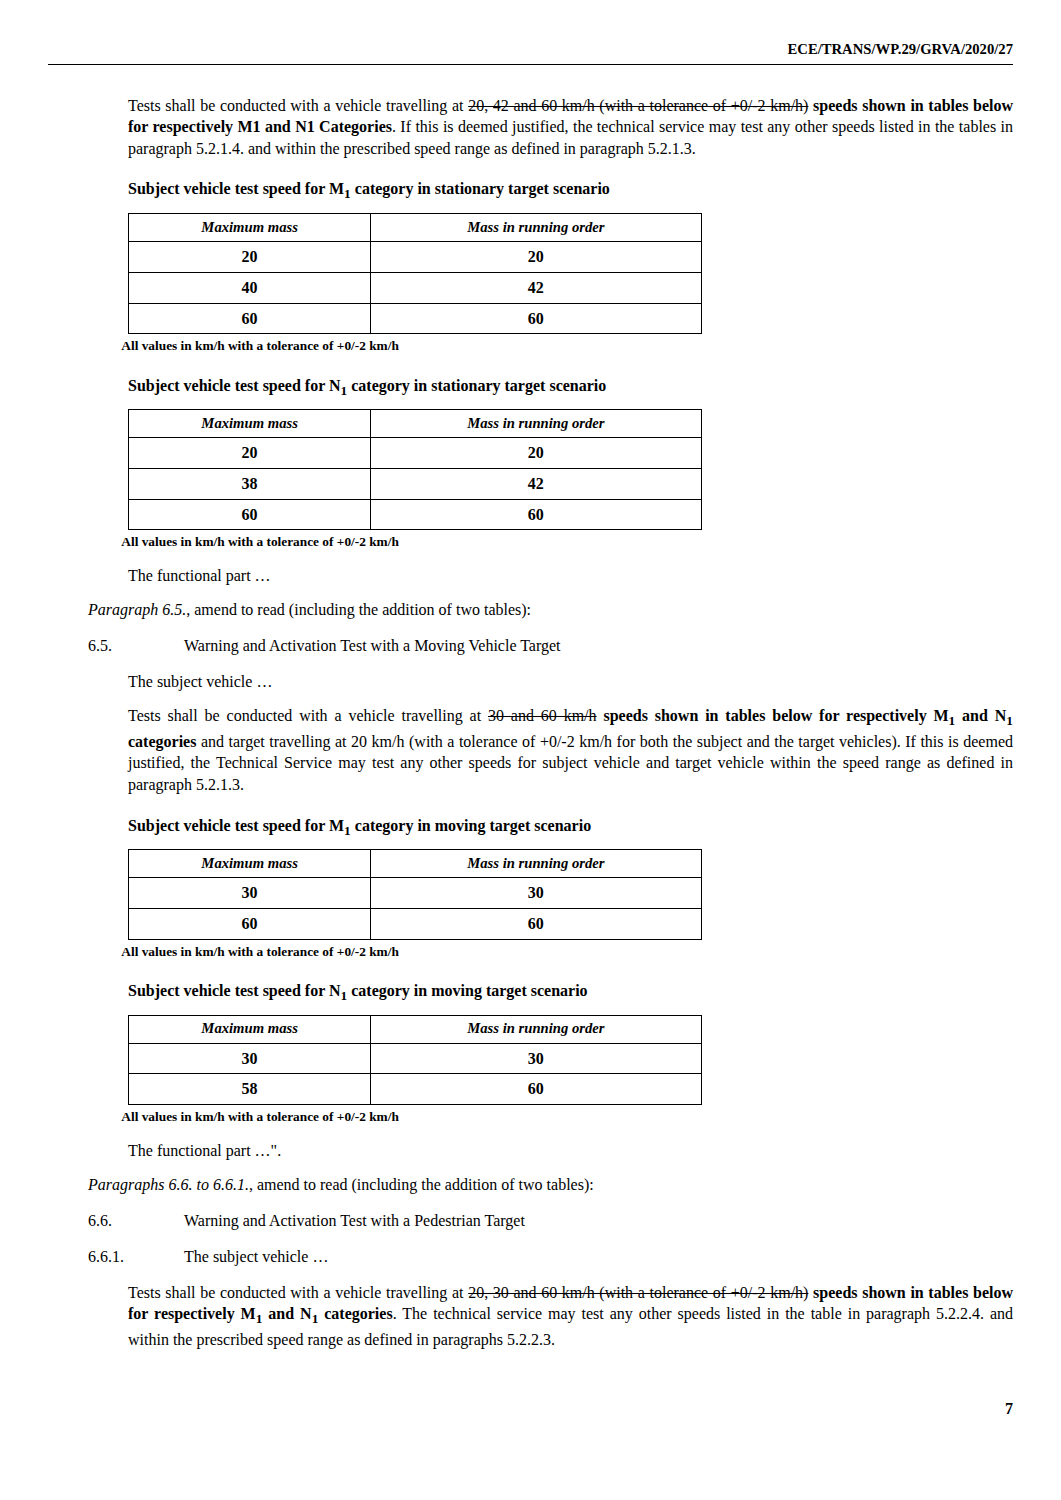ECE/TRANS/WP.29/GRVA/2020/27
Tests shall be conducted with a vehicle travelling at 20, 42 and 60 km/h (with a tolerance of +0/-2 km/h) speeds shown in tables below for respectively M1 and N1 Categories. If this is deemed justified, the technical service may test any other speeds listed in the tables in paragraph 5.2.1.4. and within the prescribed speed range as defined in paragraph 5.2.1.3.
Subject vehicle test speed for M1 category in stationary target scenario
| Maximum mass | Mass in running order |
| --- | --- |
| 20 | 20 |
| 40 | 42 |
| 60 | 60 |
All values in km/h with a tolerance of +0/-2 km/h
Subject vehicle test speed for N1 category in stationary target scenario
| Maximum mass | Mass in running order |
| --- | --- |
| 20 | 20 |
| 38 | 42 |
| 60 | 60 |
All values in km/h with a tolerance of +0/-2 km/h
The functional part …
Paragraph 6.5., amend to read (including the addition of two tables):
6.5.
Warning and Activation Test with a Moving Vehicle Target
The subject vehicle …
Tests shall be conducted with a vehicle travelling at 30 and 60 km/h speeds shown in tables below for respectively M1 and N1 categories and target travelling at 20 km/h (with a tolerance of +0/-2 km/h for both the subject and the target vehicles). If this is deemed justified, the Technical Service may test any other speeds for subject vehicle and target vehicle within the speed range as defined in paragraph 5.2.1.3.
Subject vehicle test speed for M1 category in moving target scenario
| Maximum mass | Mass in running order |
| --- | --- |
| 30 | 30 |
| 60 | 60 |
All values in km/h with a tolerance of +0/-2 km/h
Subject vehicle test speed for N1 category in moving target scenario
| Maximum mass | Mass in running order |
| --- | --- |
| 30 | 30 |
| 58 | 60 |
All values in km/h with a tolerance of +0/-2 km/h
The functional part …".
Paragraphs 6.6. to 6.6.1., amend to read (including the addition of two tables):
6.6.
Warning and Activation Test with a Pedestrian Target
6.6.1.
The subject vehicle …
Tests shall be conducted with a vehicle travelling at 20, 30 and 60 km/h (with a tolerance of +0/-2 km/h) speeds shown in tables below for respectively M1 and N1 categories. The technical service may test any other speeds listed in the table in paragraph 5.2.2.4. and within the prescribed speed range as defined in paragraphs 5.2.2.3.
7